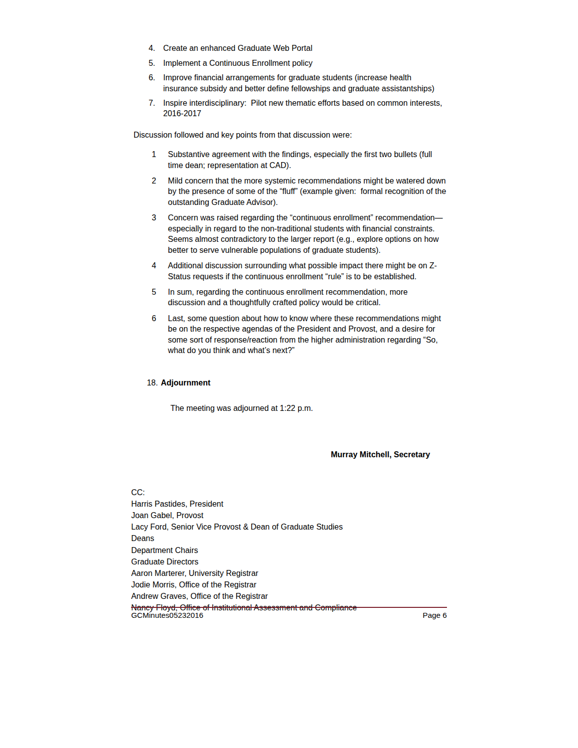Create an enhanced Graduate Web Portal
Implement a Continuous Enrollment policy
Improve financial arrangements for graduate students (increase health insurance subsidy and better define fellowships and graduate assistantships)
Inspire interdisciplinary: Pilot new thematic efforts based on common interests, 2016-2017
Discussion followed and key points from that discussion were:
Substantive agreement with the findings, especially the first two bullets (full time dean; representation at CAD).
Mild concern that the more systemic recommendations might be watered down by the presence of some of the “fluff” (example given: formal recognition of the outstanding Graduate Advisor).
Concern was raised regarding the “continuous enrollment” recommendation—especially in regard to the non-traditional students with financial constraints. Seems almost contradictory to the larger report (e.g., explore options on how better to serve vulnerable populations of graduate students).
Additional discussion surrounding what possible impact there might be on Z-Status requests if the continuous enrollment “rule” is to be established.
In sum, regarding the continuous enrollment recommendation, more discussion and a thoughtfully crafted policy would be critical.
Last, some question about how to know where these recommendations might be on the respective agendas of the President and Provost, and a desire for some sort of response/reaction from the higher administration regarding “So, what do you think and what’s next?”
18.
Adjournment
The meeting was adjourned at 1:22 p.m.
Murray Mitchell, Secretary
CC:
Harris Pastides, President
Joan Gabel, Provost
Lacy Ford, Senior Vice Provost & Dean of Graduate Studies
Deans
Department Chairs
Graduate Directors
Aaron Marterer, University Registrar
Jodie Morris, Office of the Registrar
Andrew Graves, Office of the Registrar
Nancy Floyd, Office of Institutional Assessment and Compliance
GCMinutes05232016 Page 6